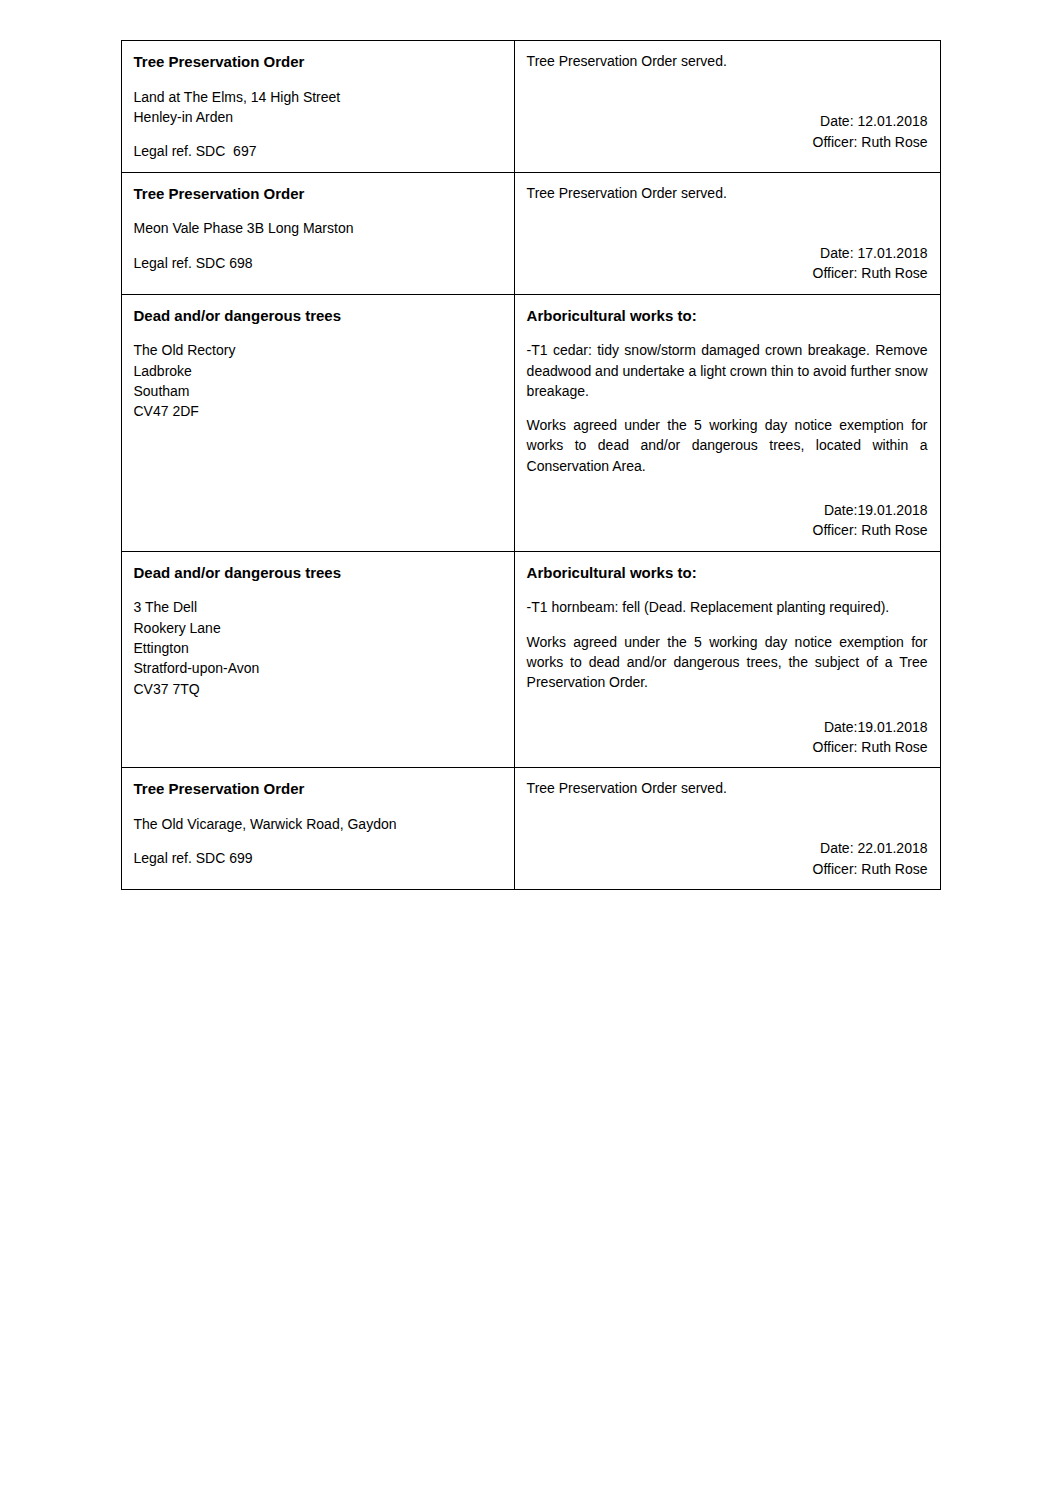| Tree Preservation Order Land at The Elms, 14 High Street Henley-in Arden Legal ref. SDC 697 | Tree Preservation Order served. Date: 12.01.2018 Officer: Ruth Rose |
| Tree Preservation Order Meon Vale Phase 3B Long Marston Legal ref. SDC 698 | Tree Preservation Order served. Date: 17.01.2018 Officer: Ruth Rose |
| Dead and/or dangerous trees The Old Rectory Ladbroke Southam CV47 2DF | Arboricultural works to: -T1 cedar: tidy snow/storm damaged crown breakage. Remove deadwood and undertake a light crown thin to avoid further snow breakage. Works agreed under the 5 working day notice exemption for works to dead and/or dangerous trees, located within a Conservation Area. Date:19.01.2018 Officer: Ruth Rose |
| Dead and/or dangerous trees 3 The Dell Rookery Lane Ettington Stratford-upon-Avon CV37 7TQ | Arboricultural works to: -T1 hornbeam: fell (Dead. Replacement planting required). Works agreed under the 5 working day notice exemption for works to dead and/or dangerous trees, the subject of a Tree Preservation Order. Date:19.01.2018 Officer: Ruth Rose |
| Tree Preservation Order The Old Vicarage, Warwick Road, Gaydon Legal ref. SDC 699 | Tree Preservation Order served. Date: 22.01.2018 Officer: Ruth Rose |